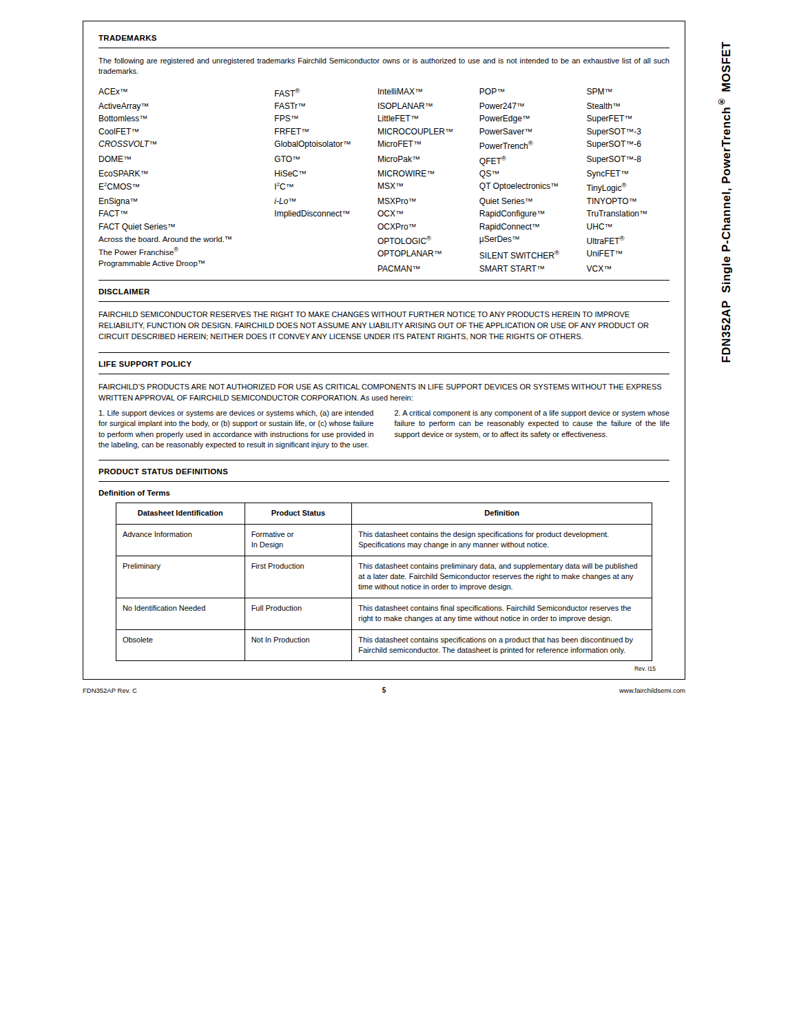FDN352AP Single P-Channel, PowerTrench® MOSFET
TRADEMARKS
The following are registered and unregistered trademarks Fairchild Semiconductor owns or is authorized to use and is not intended to be an exhaustive list of all such trademarks.
| ACEx™ | FAST ® | IntelliMAX™ | POP™ | SPM™ |
| ActiveArray™ | FASTr™ | ISOPLANAR™ | Power247™ | Stealth™ |
| Bottomless™ | FPS™ | LittleFET™ | PowerEdge™ | SuperFET™ |
| CoolFET™ | FRFET™ | MICROCOUPLER™ | PowerSaver™ | SuperSOT™-3 |
| CROSSVOLT ™ | GlobalOptoisolator™ | MicroFET™ | PowerTrench ® | SuperSOT™-6 |
| DOME™ | GTO™ | MicroPak™ | QFET ® | SuperSOT™-8 |
| EcoSPARK™ | HiSeC™ | MICROWIRE™ | QS™ | SyncFET™ |
| E 2 CMOS™ | I 2 C™ | MSX™ | QT Optoelectronics™ | TinyLogic ® |
| EnSigna™ | i-Lo ™ | MSXPro™ | Quiet Series™ | TINYOPTO™ |
| FACT™ | ImpliedDisconnect™ | OCX™ | RapidConfigure™ | TruTranslation™ |
| FACT Quiet Series™ | | OCXPro™ | RapidConnect™ | UHC™ |
| Across the board. Around the world.™ The Power Franchise ® Programmable Active Droop™ | | OPTOLOGIC ® | µSerDes™ | UltraFET ® |
| | OPTOPLANAR™ | SILENT SWITCHER ® | UniFET™ |
| | PACMAN™ | SMART START™ | VCX™ |
DISCLAIMER
FAIRCHILD SEMICONDUCTOR RESERVES THE RIGHT TO MAKE CHANGES WITHOUT FURTHER NOTICE TO ANY PRODUCTS HEREIN TO IMPROVE RELIABILITY, FUNCTION OR DESIGN. FAIRCHILD DOES NOT ASSUME ANY LIABILITY ARISING OUT OF THE APPLICATION OR USE OF ANY PRODUCT OR CIRCUIT DESCRIBED HEREIN; NEITHER DOES IT CONVEY ANY LICENSE UNDER ITS PATENT RIGHTS, NOR THE RIGHTS OF OTHERS.
LIFE SUPPORT POLICY
FAIRCHILD’S PRODUCTS ARE NOT AUTHORIZED FOR USE AS CRITICAL COMPONENTS IN LIFE SUPPORT DEVICES OR SYSTEMS WITHOUT THE EXPRESS WRITTEN APPROVAL OF FAIRCHILD SEMICONDUCTOR CORPORATION. As used herein:
1. Life support devices or systems are devices or systems which, (a) are intended for surgical implant into the body, or (b) support or sustain life, or (c) whose failure to perform when properly used in accordance with instructions for use provided in the labeling, can be reasonably expected to result in significant injury to the user.
2. A critical component is any component of a life support device or system whose failure to perform can be reasonably expected to cause the failure of the life support device or system, or to affect its safety or effectiveness.
PRODUCT STATUS DEFINITIONS
Definition of Terms
| Datasheet Identification | Product Status | Definition |
| --- | --- | --- |
| Advance Information | Formative or In Design | This datasheet contains the design specifications for product development. Specifications may change in any manner without notice. |
| Preliminary | First Production | This datasheet contains preliminary data, and supplementary data will be published at a later date. Fairchild Semiconductor reserves the right to make changes at any time without notice in order to improve design. |
| No Identification Needed | Full Production | This datasheet contains final specifications. Fairchild Semiconductor reserves the right to make changes at any time without notice in order to improve design. |
| Obsolete | Not In Production | This datasheet contains specifications on a product that has been discontinued by Fairchild semiconductor. The datasheet is printed for reference information only. |
Rev. I15
FDN352AP Rev. C
5
www.fairchildsemi.com